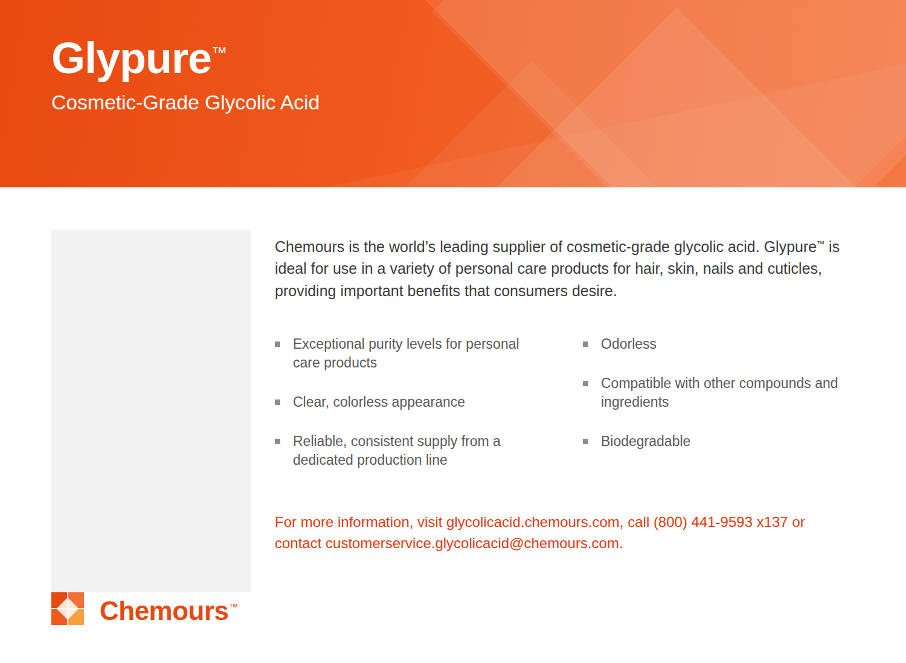Glypure™
Cosmetic-Grade Glycolic Acid
Chemours is the world’s leading supplier of cosmetic-grade glycolic acid. Glypure™ is ideal for use in a variety of personal care products for hair, skin, nails and cuticles, providing important benefits that consumers desire.
Exceptional purity levels for personal care products
Clear, colorless appearance
Reliable, consistent supply from a dedicated production line
Odorless
Compatible with other compounds and ingredients
Biodegradable
For more information, visit glycolicacid.chemours.com, call (800) 441‑9593 x137 or contact customerservice.glycolicacid@chemours.com.
Chemours™